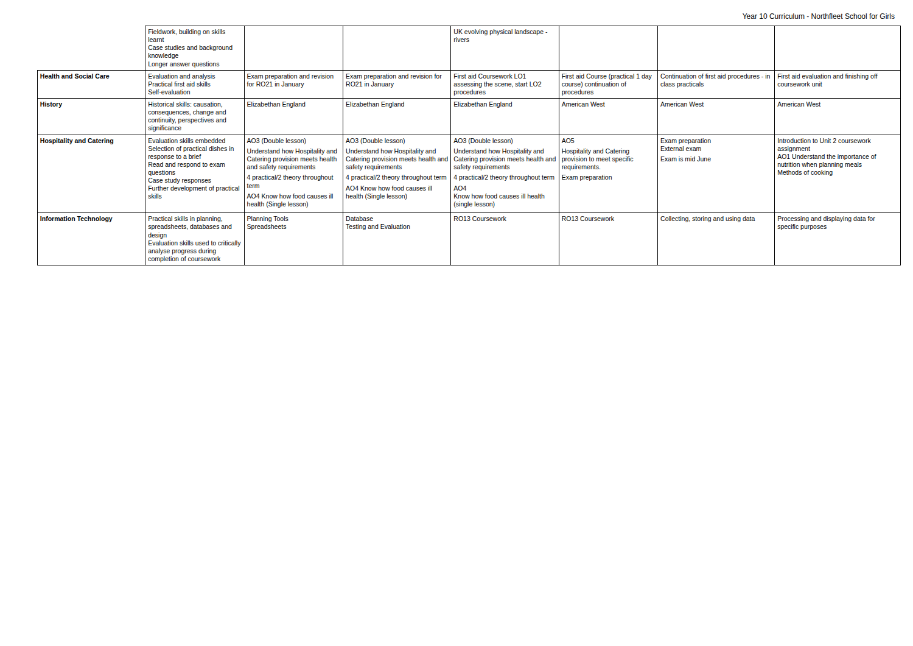Year 10 Curriculum - Northfleet School for Girls
| | | Fieldwork, building on skills learnt Case studies and background knowledge Longer answer questions | | | UK evolving physical landscape - rivers | | | |
| | Health and Social Care | Evaluation and analysis Practical first aid skills Self-evaluation | Exam preparation and revision for RO21 in January | Exam preparation and revision for RO21 in January | First aid Coursework LO1 assessing the scene, start LO2 procedures | First aid Course (practical 1 day course) continuation of procedures | Continuation of first aid procedures - in class practicals | First aid evaluation and finishing off coursework unit |
| | History | Historical skills: causation, consequences, change and continuity, perspectives and significance | Elizabethan England | Elizabethan England | Elizabethan England | American West | American West | American West |
| | Hospitality and Catering | Evaluation skills embedded Selection of practical dishes in response to a brief Read and respond to exam questions Case study responses Further development of practical skills | AO3 (Double lesson) Understand how Hospitality and Catering provision meets health and safety requirements 4 practical/2 theory throughout term AO4 Know how food causes ill health (Single lesson) | AO3 (Double lesson) Understand how Hospitality and Catering provision meets health and safety requirements 4 practical/2 theory throughout term AO4 Know how food causes ill health (Single lesson) | AO3 (Double lesson) Understand how Hospitality and Catering provision meets health and safety requirements 4 practical/2 theory throughout term AO4 Know how food causes ill health (single lesson) | AO5 Hospitality and Catering provision to meet specific requirements. Exam preparation | Exam preparation External exam Exam is mid June | Introduction to Unit 2 coursework assignment AO1 Understand the importance of nutrition when planning meals Methods of cooking |
| | Information Technology | Practical skills in planning, spreadsheets, databases and design Evaluation skills used to critically analyse progress during completion of coursework | Planning Tools Spreadsheets | Database Testing and Evaluation | RO13 Coursework | RO13 Coursework | Collecting, storing and using data | Processing and displaying data for specific purposes |